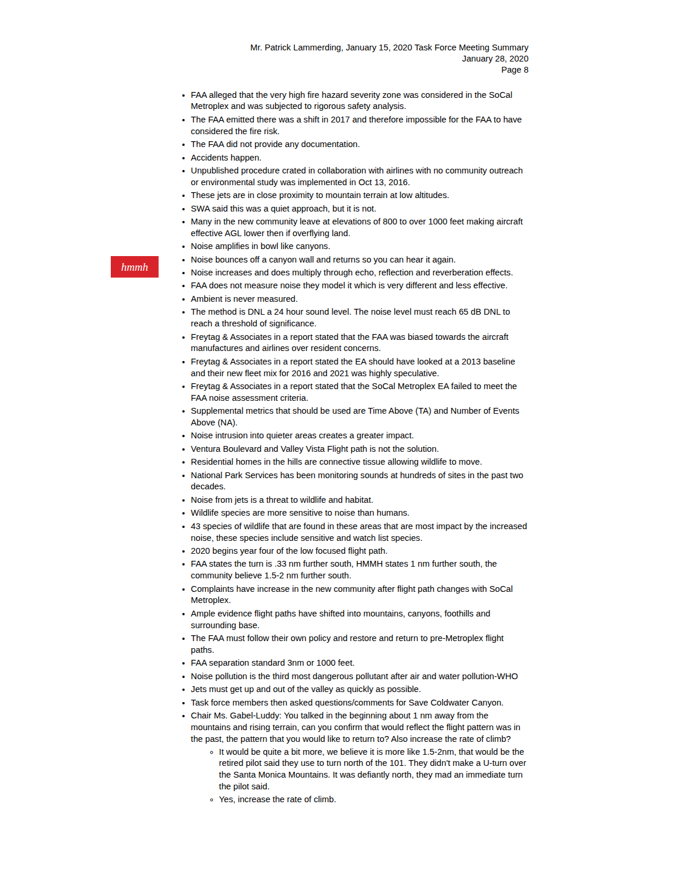Mr. Patrick Lammerding, January 15, 2020 Task Force Meeting Summary
January 28, 2020
Page 8
hmmh
FAA alleged that the very high fire hazard severity zone was considered in the SoCal Metroplex and was subjected to rigorous safety analysis.
The FAA emitted there was a shift in 2017 and therefore impossible for the FAA to have considered the fire risk.
The FAA did not provide any documentation.
Accidents happen.
Unpublished procedure crated in collaboration with airlines with no community outreach or environmental study was implemented in Oct 13, 2016.
These jets are in close proximity to mountain terrain at low altitudes.
SWA said this was a quiet approach, but it is not.
Many in the new community leave at elevations of 800 to over 1000 feet making aircraft effective AGL lower then if overflying land.
Noise amplifies in bowl like canyons.
Noise bounces off a canyon wall and returns so you can hear it again.
Noise increases and does multiply through echo, reflection and reverberation effects.
FAA does not measure noise they model it which is very different and less effective.
Ambient is never measured.
The method is DNL a 24 hour sound level. The noise level must reach 65 dB DNL to reach a threshold of significance.
Freytag & Associates in a report stated that the FAA was biased towards the aircraft manufactures and airlines over resident concerns.
Freytag & Associates in a report stated the EA should have looked at a 2013 baseline and their new fleet mix for 2016 and 2021 was highly speculative.
Freytag & Associates in a report stated that the SoCal Metroplex EA failed to meet the FAA noise assessment criteria.
Supplemental metrics that should be used are Time Above (TA) and Number of Events Above (NA).
Noise intrusion into quieter areas creates a greater impact.
Ventura Boulevard and Valley Vista Flight path is not the solution.
Residential homes in the hills are connective tissue allowing wildlife to move.
National Park Services has been monitoring sounds at hundreds of sites in the past two decades.
Noise from jets is a threat to wildlife and habitat.
Wildlife species are more sensitive to noise than humans.
43 species of wildlife that are found in these areas that are most impact by the increased noise, these species include sensitive and watch list species.
2020 begins year four of the low focused flight path.
FAA states the turn is .33 nm further south, HMMH states 1 nm further south, the community believe 1.5-2 nm further south.
Complaints have increase in the new community after flight path changes with SoCal Metroplex.
Ample evidence flight paths have shifted into mountains, canyons, foothills and surrounding base.
The FAA must follow their own policy and restore and return to pre-Metroplex flight paths.
FAA separation standard 3nm or 1000 feet.
Noise pollution is the third most dangerous pollutant after air and water pollution-WHO
Jets must get up and out of the valley as quickly as possible.
Task force members then asked questions/comments for Save Coldwater Canyon.
Chair Ms. Gabel-Luddy: You talked in the beginning about 1 nm away from the mountains and rising terrain, can you confirm that would reflect the flight pattern was in the past, the pattern that you would like to return to? Also increase the rate of climb?
It would be quite a bit more, we believe it is more like 1.5-2nm, that would be the retired pilot said they use to turn north of the 101. They didn't make a U-turn over the Santa Monica Mountains. It was defiantly north, they mad an immediate turn the pilot said.
Yes, increase the rate of climb.